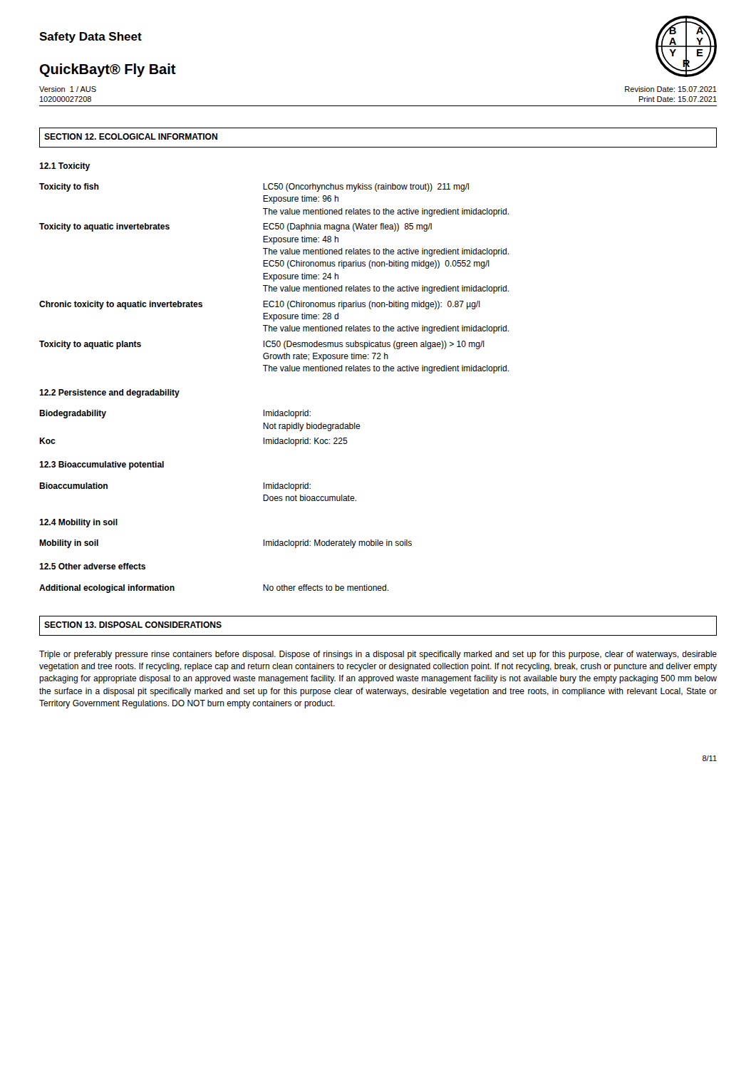B A Y A Y E R
Safety Data Sheet
QuickBayt® Fly Bait
Version 1 / AUS
102000027208
Revision Date: 15.07.2021
Print Date: 15.07.2021
SECTION 12. ECOLOGICAL INFORMATION
12.1 Toxicity
| Toxicity to fish | LC50 (Oncorhynchus mykiss (rainbow trout)) 211 mg/l Exposure time: 96 h The value mentioned relates to the active ingredient imidacloprid. |
| Toxicity to aquatic invertebrates | EC50 (Daphnia magna (Water flea)) 85 mg/l Exposure time: 48 h The value mentioned relates to the active ingredient imidacloprid. EC50 (Chironomus riparius (non-biting midge)) 0.0552 mg/l Exposure time: 24 h The value mentioned relates to the active ingredient imidacloprid. |
| Chronic toxicity to aquatic invertebrates | EC10 (Chironomus riparius (non-biting midge)): 0.87 µg/l Exposure time: 28 d The value mentioned relates to the active ingredient imidacloprid. |
| Toxicity to aquatic plants | IC50 (Desmodesmus subspicatus (green algae)) > 10 mg/l Growth rate; Exposure time: 72 h The value mentioned relates to the active ingredient imidacloprid. |
12.2 Persistence and degradability
| Biodegradability | Imidacloprid: Not rapidly biodegradable |
| Koc | Imidacloprid: Koc: 225 |
12.3 Bioaccumulative potential
| Bioaccumulation | Imidacloprid: Does not bioaccumulate. |
12.4 Mobility in soil
| Mobility in soil | Imidacloprid: Moderately mobile in soils |
12.5 Other adverse effects
| Additional ecological information | No other effects to be mentioned. |
SECTION 13. DISPOSAL CONSIDERATIONS
Triple or preferably pressure rinse containers before disposal. Dispose of rinsings in a disposal pit specifically marked and set up for this purpose, clear of waterways, desirable vegetation and tree roots. If recycling, replace cap and return clean containers to recycler or designated collection point. If not recycling, break, crush or puncture and deliver empty packaging for appropriate disposal to an approved waste management facility. If an approved waste management facility is not available bury the empty packaging 500 mm below the surface in a disposal pit specifically marked and set up for this purpose clear of waterways, desirable vegetation and tree roots, in compliance with relevant Local, State or Territory Government Regulations. DO NOT burn empty containers or product.
8/11